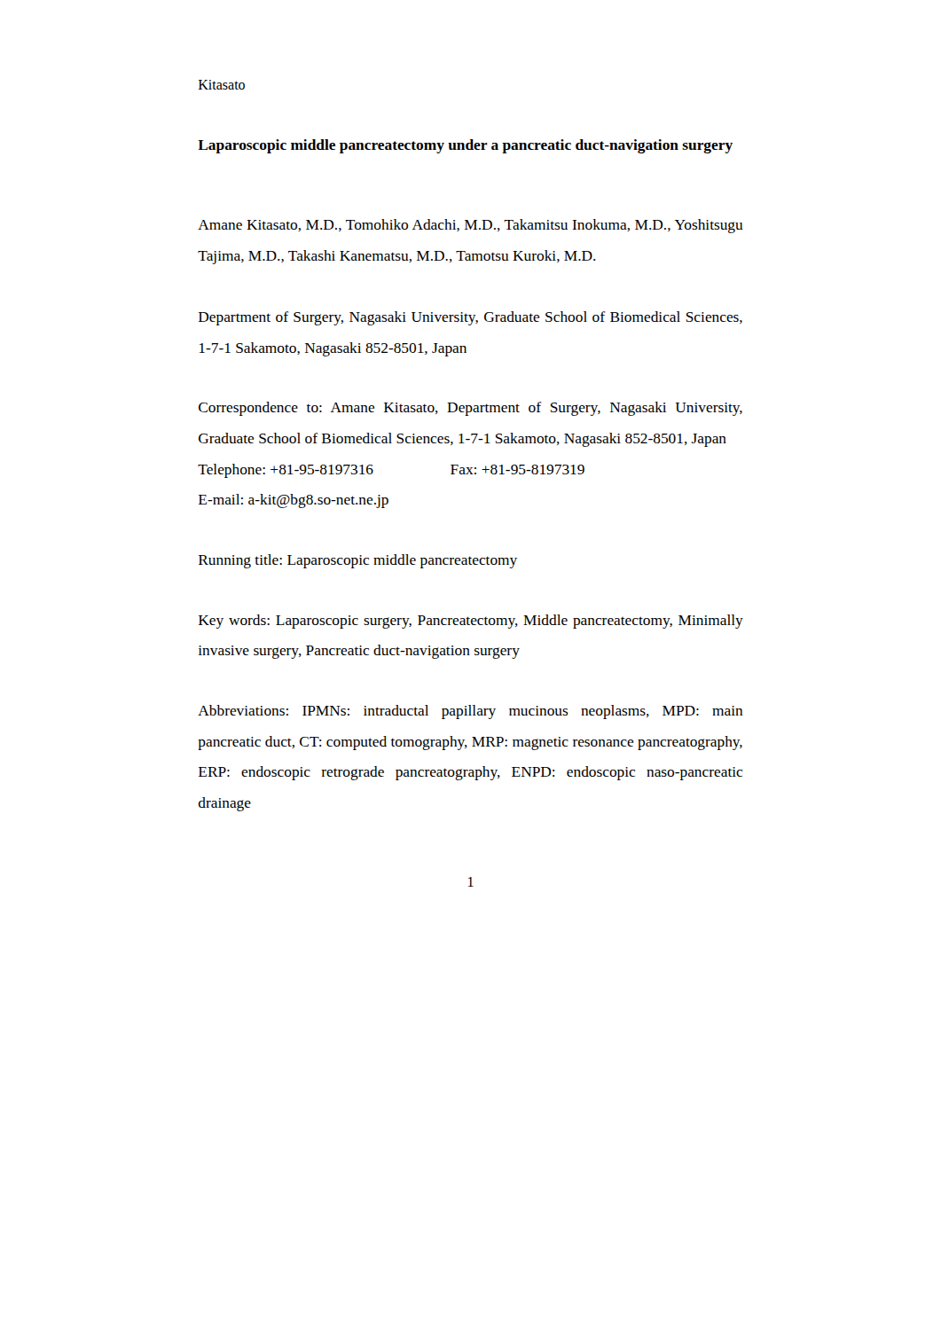Kitasato
Laparoscopic middle pancreatectomy under a pancreatic duct-navigation surgery
Amane Kitasato, M.D., Tomohiko Adachi, M.D., Takamitsu Inokuma, M.D., Yoshitsugu Tajima, M.D., Takashi Kanematsu, M.D., Tamotsu Kuroki, M.D.
Department of Surgery, Nagasaki University, Graduate School of Biomedical Sciences, 1-7-1 Sakamoto, Nagasaki 852-8501, Japan
Correspondence to: Amane Kitasato, Department of Surgery, Nagasaki University, Graduate School of Biomedical Sciences, 1-7-1 Sakamoto, Nagasaki 852-8501, Japan
Telephone: +81-95-8197316 Fax: +81-95-8197319
E-mail: a-kit@bg8.so-net.ne.jp
Running title: Laparoscopic middle pancreatectomy
Key words: Laparoscopic surgery, Pancreatectomy, Middle pancreatectomy, Minimally invasive surgery, Pancreatic duct-navigation surgery
Abbreviations: IPMNs: intraductal papillary mucinous neoplasms, MPD: main pancreatic duct, CT: computed tomography, MRP: magnetic resonance pancreatography, ERP: endoscopic retrograde pancreatography, ENPD: endoscopic naso-pancreatic drainage
1